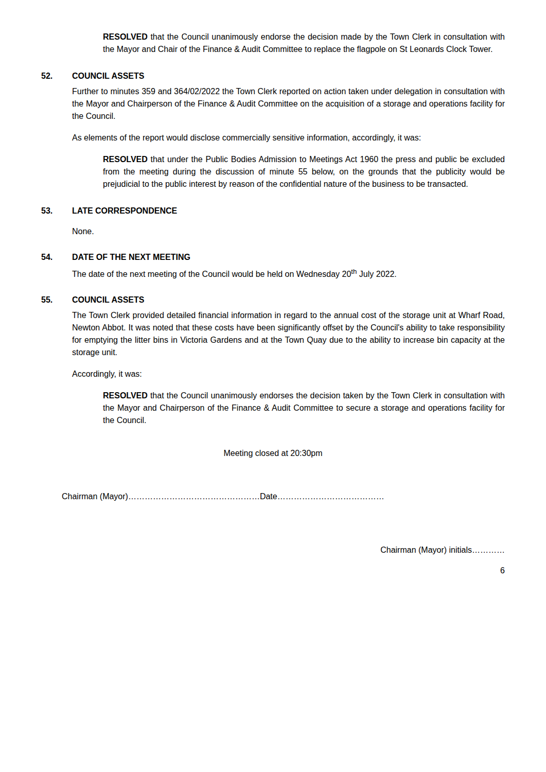RESOLVED that the Council unanimously endorse the decision made by the Town Clerk in consultation with the Mayor and Chair of the Finance & Audit Committee to replace the flagpole on St Leonards Clock Tower.
52.
Council Assets
Further to minutes 359 and 364/02/2022 the Town Clerk reported on action taken under delegation in consultation with the Mayor and Chairperson of the Finance & Audit Committee on the acquisition of a storage and operations facility for the Council.
As elements of the report would disclose commercially sensitive information, accordingly, it was:
RESOLVED that under the Public Bodies Admission to Meetings Act 1960 the press and public be excluded from the meeting during the discussion of minute 55 below, on the grounds that the publicity would be prejudicial to the public interest by reason of the confidential nature of the business to be transacted.
53.
Late Correspondence
None.
54.
Date of the Next Meeting
The date of the next meeting of the Council would be held on Wednesday 20th July 2022.
55.
Council Assets
The Town Clerk provided detailed financial information in regard to the annual cost of the storage unit at Wharf Road, Newton Abbot. It was noted that these costs have been significantly offset by the Council's ability to take responsibility for emptying the litter bins in Victoria Gardens and at the Town Quay due to the ability to increase bin capacity at the storage unit.
Accordingly, it was:
RESOLVED that the Council unanimously endorses the decision taken by the Town Clerk in consultation with the Mayor and Chairperson of the Finance & Audit Committee to secure a storage and operations facility for the Council.
Meeting closed at 20:30pm
Chairman (Mayor)…………………………………………Date…………………………………
Chairman (Mayor) initials…………
6